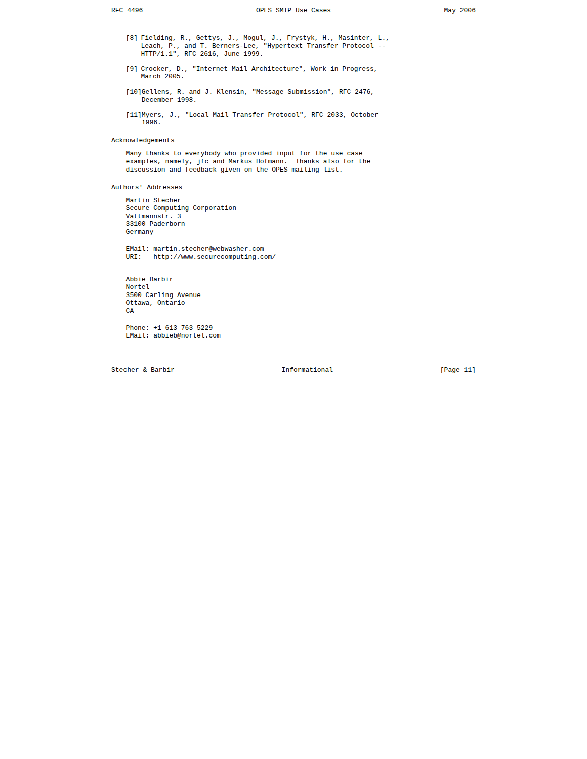RFC 4496 OPES SMTP Use Cases May 2006
[8] Fielding, R., Gettys, J., Mogul, J., Frystyk, H., Masinter, L.,
Leach, P., and T. Berners-Lee, "Hypertext Transfer Protocol --
HTTP/1.1", RFC 2616, June 1999.
[9] Crocker, D., "Internet Mail Architecture", Work in Progress,
March 2005.
[10] Gellens, R. and J. Klensin, "Message Submission", RFC 2476,
December 1998.
[11] Myers, J., "Local Mail Transfer Protocol", RFC 2033, October
1996.
Acknowledgements
Many thanks to everybody who provided input for the use case
examples, namely, jfc and Markus Hofmann. Thanks also for the
discussion and feedback given on the OPES mailing list.
Authors' Addresses
Martin Stecher
Secure Computing Corporation
Vattmannstr. 3
33100 Paderborn
Germany
EMail: martin.stecher@webwasher.com
URI: http://www.securecomputing.com/
Abbie Barbir
Nortel
3500 Carling Avenue
Ottawa, Ontario
CA
Phone: +1 613 763 5229
EMail: abbieb@nortel.com
Stecher & Barbir Informational [Page 11]